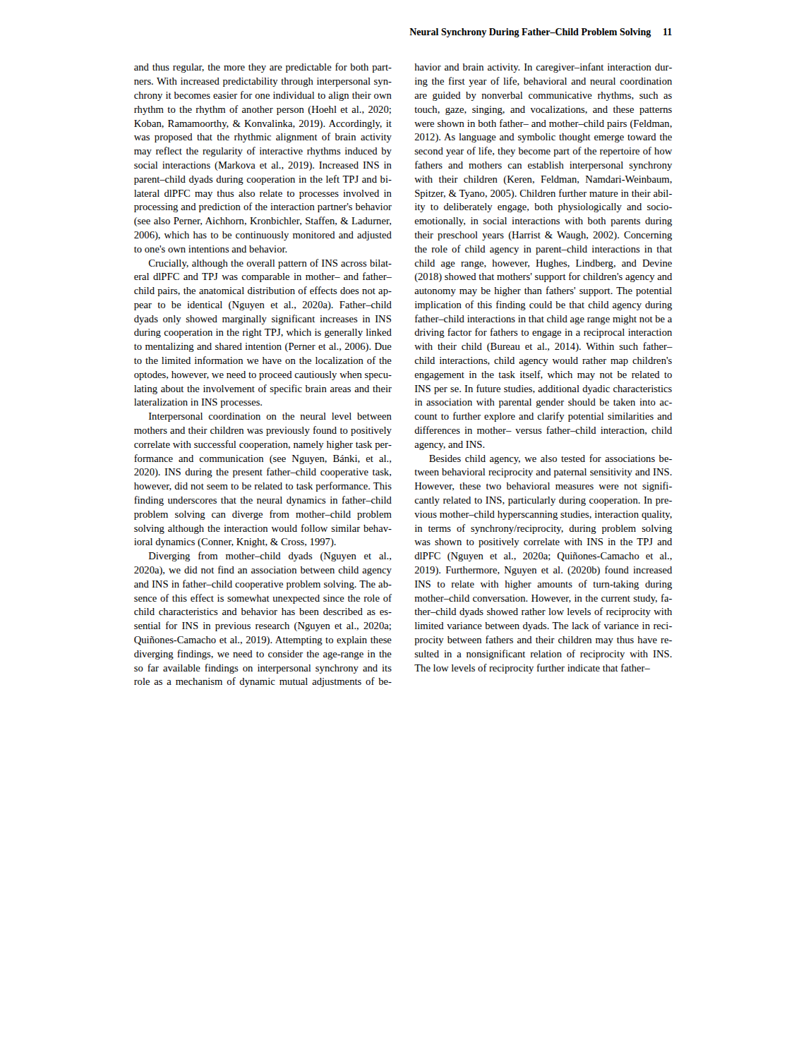Neural Synchrony During Father–Child Problem Solving11
and thus regular, the more they are predictable for both partners. With increased predictability through interpersonal synchrony it becomes easier for one individual to align their own rhythm to the rhythm of another person (Hoehl et al., 2020; Koban, Ramamoorthy, & Konvalinka, 2019). Accordingly, it was proposed that the rhythmic alignment of brain activity may reflect the regularity of interactive rhythms induced by social interactions (Markova et al., 2019). Increased INS in parent–child dyads during cooperation in the left TPJ and bilateral dlPFC may thus also relate to processes involved in processing and prediction of the interaction partner's behavior (see also Perner, Aichhorn, Kronbichler, Staffen, & Ladurner, 2006), which has to be continuously monitored and adjusted to one's own intentions and behavior.
Crucially, although the overall pattern of INS across bilateral dlPFC and TPJ was comparable in mother– and father–child pairs, the anatomical distribution of effects does not appear to be identical (Nguyen et al., 2020a). Father–child dyads only showed marginally significant increases in INS during cooperation in the right TPJ, which is generally linked to mentalizing and shared intention (Perner et al., 2006). Due to the limited information we have on the localization of the optodes, however, we need to proceed cautiously when speculating about the involvement of specific brain areas and their lateralization in INS processes.
Interpersonal coordination on the neural level between mothers and their children was previously found to positively correlate with successful cooperation, namely higher task performance and communication (see Nguyen, Bánki, et al., 2020). INS during the present father–child cooperative task, however, did not seem to be related to task performance. This finding underscores that the neural dynamics in father–child problem solving can diverge from mother–child problem solving although the interaction would follow similar behavioral dynamics (Conner, Knight, & Cross, 1997).
Diverging from mother–child dyads (Nguyen et al., 2020a), we did not find an association between child agency and INS in father–child cooperative problem solving. The absence of this effect is somewhat unexpected since the role of child characteristics and behavior has been described as essential for INS in previous research (Nguyen et al., 2020a; Quiñones-Camacho et al., 2019). Attempting to explain these diverging findings, we need to consider the age-range in the so far available findings on interpersonal synchrony and its role as a mechanism of dynamic mutual adjustments of behavior and brain activity. In caregiver–infant interaction during the first year of life, behavioral and neural coordination are guided by nonverbal communicative rhythms, such as touch, gaze, singing, and vocalizations, and these patterns were shown in both father– and mother–child pairs (Feldman, 2012). As language and symbolic thought emerge toward the second year of life, they become part of the repertoire of how fathers and mothers can establish interpersonal synchrony with their children (Keren, Feldman, Namdari-Weinbaum, Spitzer, & Tyano, 2005). Children further mature in their ability to deliberately engage, both physiologically and socio-emotionally, in social interactions with both parents during their preschool years (Harrist & Waugh, 2002). Concerning the role of child agency in parent–child interactions in that child age range, however, Hughes, Lindberg, and Devine (2018) showed that mothers' support for children's agency and autonomy may be higher than fathers' support. The potential implication of this finding could be that child agency during father–child interactions in that child age range might not be a driving factor for fathers to engage in a reciprocal interaction with their child (Bureau et al., 2014). Within such father–child interactions, child agency would rather map children's engagement in the task itself, which may not be related to INS per se. In future studies, additional dyadic characteristics in association with parental gender should be taken into account to further explore and clarify potential similarities and differences in mother– versus father–child interaction, child agency, and INS.
Besides child agency, we also tested for associations between behavioral reciprocity and paternal sensitivity and INS. However, these two behavioral measures were not significantly related to INS, particularly during cooperation. In previous mother–child hyperscanning studies, interaction quality, in terms of synchrony/reciprocity, during problem solving was shown to positively correlate with INS in the TPJ and dlPFC (Nguyen et al., 2020a; Quiñones-Camacho et al., 2019). Furthermore, Nguyen et al. (2020b) found increased INS to relate with higher amounts of turn-taking during mother–child conversation. However, in the current study, father–child dyads showed rather low levels of reciprocity with limited variance between dyads. The lack of variance in reciprocity between fathers and their children may thus have resulted in a nonsignificant relation of reciprocity with INS. The low levels of reciprocity further indicate that father–